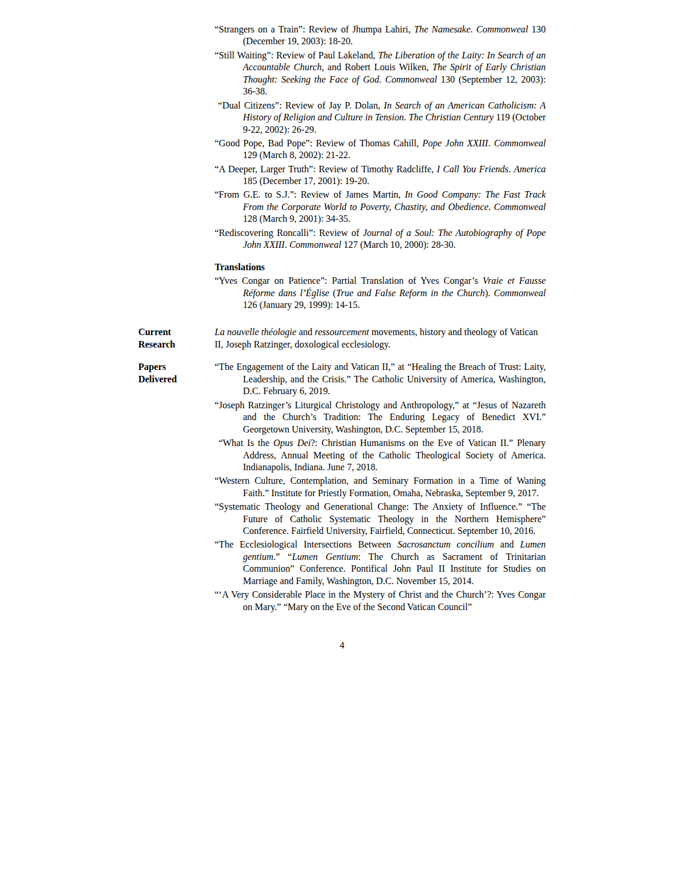“Strangers on a Train”: Review of Jhumpa Lahiri, The Namesake. Commonweal 130 (December 19, 2003): 18-20.
“Still Waiting”: Review of Paul Lakeland, The Liberation of the Laity: In Search of an Accountable Church, and Robert Louis Wilken, The Spirit of Early Christian Thought: Seeking the Face of God. Commonweal 130 (September 12, 2003): 36-38.
“Dual Citizens”: Review of Jay P. Dolan, In Search of an American Catholicism: A History of Religion and Culture in Tension. The Christian Century 119 (October 9-22, 2002): 26-29.
“Good Pope, Bad Pope”: Review of Thomas Cahill, Pope John XXIII. Commonweal 129 (March 8, 2002): 21-22.
“A Deeper, Larger Truth”: Review of Timothy Radcliffe, I Call You Friends. America 185 (December 17, 2001): 19-20.
“From G.E. to S.J.”: Review of James Martin, In Good Company: The Fast Track From the Corporate World to Poverty, Chastity, and Obedience. Commonweal 128 (March 9, 2001): 34-35.
“Rediscovering Roncalli”: Review of Journal of a Soul: The Autobiography of Pope John XXIII. Commonweal 127 (March 10, 2000): 28-30.
Translations
“Yves Congar on Patience”: Partial Translation of Yves Congar’s Vraie et Fausse Réforme dans l’Église (True and False Reform in the Church). Commonweal 126 (January 29, 1999): 14-15.
Current
Research
La nouvelle théologie and ressourcement movements, history and theology of Vatican II, Joseph Ratzinger, doxological ecclesiology.
Papers
Delivered
“The Engagement of the Laity and Vatican II,” at “Healing the Breach of Trust: Laity, Leadership, and the Crisis.” The Catholic University of America, Washington, D.C. February 6, 2019.
“Joseph Ratzinger’s Liturgical Christology and Anthropology,” at “Jesus of Nazareth and the Church’s Tradition: The Enduring Legacy of Benedict XVI.” Georgetown University, Washington, D.C. September 15, 2018.
“What Is the Opus Dei?: Christian Humanisms on the Eve of Vatican II.” Plenary Address, Annual Meeting of the Catholic Theological Society of America. Indianapolis, Indiana. June 7, 2018.
“Western Culture, Contemplation, and Seminary Formation in a Time of Waning Faith.” Institute for Priestly Formation, Omaha, Nebraska, September 9, 2017.
“Systematic Theology and Generational Change: The Anxiety of Influence.” “The Future of Catholic Systematic Theology in the Northern Hemisphere” Conference. Fairfield University, Fairfield, Connecticut. September 10, 2016.
“The Ecclesiological Intersections Between Sacrosanctum concilium and Lumen gentium.” “Lumen Gentium: The Church as Sacrament of Trinitarian Communion” Conference. Pontifical John Paul II Institute for Studies on Marriage and Family, Washington, D.C. November 15, 2014.
“‘A Very Considerable Place in the Mystery of Christ and the Church’?: Yves Congar on Mary.” “Mary on the Eve of the Second Vatican Council”
4